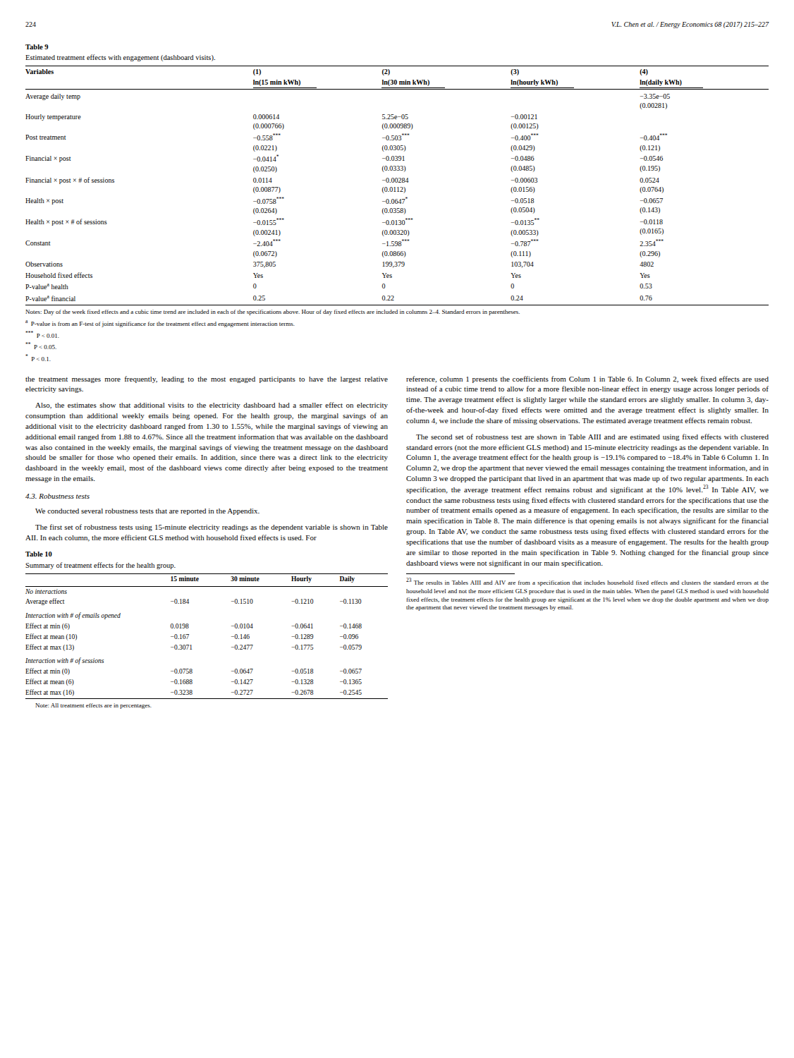224 V.L. Chen et al. / Energy Economics 68 (2017) 215–227
Table 9
Estimated treatment effects with engagement (dashboard visits).
| Variables | (1) | (2) | (3) | (4) |
| --- | --- | --- | --- | --- |
| | ln(15 min kWh) | ln(30 min kWh) | ln(hourly kWh) | ln(daily kWh) |
| Average daily temp | | | | −3.35e−05 (0.00281) |
| Hourly temperature | 0.000614 (0.000766) | 5.25e−05 (0.000989) | −0.00121 (0.00125) | |
| Post treatment | −0.558 *** (0.0221) | −0.503 *** (0.0305) | −0.400 *** (0.0429) | −0.404 *** (0.121) |
| Financial × post | −0.0414 * (0.0250) | −0.0391 (0.0333) | −0.0486 (0.0485) | −0.0546 (0.195) |
| Financial × post × # of sessions | 0.0114 (0.00877) | −0.00284 (0.0112) | −0.00603 (0.0156) | 0.0524 (0.0764) |
| Health × post | −0.0758 *** (0.0264) | −0.0647 * (0.0358) | −0.0518 (0.0504) | −0.0657 (0.143) |
| Health × post × # of sessions | −0.0155 *** (0.00241) | −0.0130 *** (0.00320) | −0.0135 ** (0.00533) | −0.0118 (0.0165) |
| Constant | −2.404 *** (0.0672) | −1.598 *** (0.0866) | −0.787 *** (0.111) | 2.354 *** (0.296) |
| Observations | 375,805 | 199,379 | 103,704 | 4802 |
| Household fixed effects | Yes | Yes | Yes | Yes |
| P-value a health | 0 | 0 | 0 | 0.53 |
| P-value a financial | 0.25 | 0.22 | 0.24 | 0.76 |
Notes: Day of the week fixed effects and a cubic time trend are included in each of the specifications above. Hour of day fixed effects are included in columns 2–4. Standard errors in parentheses.
a P-value is from an F-test of joint significance for the treatment effect and engagement interaction terms.
*** P < 0.01.
** P < 0.05.
* P < 0.1.
the treatment messages more frequently, leading to the most engaged participants to have the largest relative electricity savings.
Also, the estimates show that additional visits to the electricity dashboard had a smaller effect on electricity consumption than additional weekly emails being opened. For the health group, the marginal savings of an additional visit to the electricity dashboard ranged from 1.30 to 1.55%, while the marginal savings of viewing an additional email ranged from 1.88 to 4.67%. Since all the treatment information that was available on the dashboard was also contained in the weekly emails, the marginal savings of viewing the treatment message on the dashboard should be smaller for those who opened their emails. In addition, since there was a direct link to the electricity dashboard in the weekly email, most of the dashboard views come directly after being exposed to the treatment message in the emails.
4.3. Robustness tests
We conducted several robustness tests that are reported in the Appendix.
The first set of robustness tests using 15-minute electricity readings as the dependent variable is shown in Table AII. In each column, the more efficient GLS method with household fixed effects is used. For
Table 10
Summary of treatment effects for the health group.
| | 15 minute | 30 minute | Hourly | Daily |
| --- | --- | --- | --- | --- |
| No interactions | | | | |
| Average effect | −0.184 | −0.1510 | −0.1210 | −0.1130 |
| Interaction with # of emails opened | | | | |
| Effect at min (6) | 0.0198 | −0.0104 | −0.0641 | −0.1468 |
| Effect at mean (10) | −0.167 | −0.146 | −0.1289 | −0.096 |
| Effect at max (13) | −0.3071 | −0.2477 | −0.1775 | −0.0579 |
| Interaction with # of sessions | | | | |
| Effect at min (0) | −0.0758 | −0.0647 | −0.0518 | −0.0657 |
| Effect at mean (6) | −0.1688 | −0.1427 | −0.1328 | −0.1365 |
| Effect at max (16) | −0.3238 | −0.2727 | −0.2678 | −0.2545 |
Note: All treatment effects are in percentages.
reference, column 1 presents the coefficients from Colum 1 in Table 6. In Column 2, week fixed effects are used instead of a cubic time trend to allow for a more flexible non-linear effect in energy usage across longer periods of time. The average treatment effect is slightly larger while the standard errors are slightly smaller. In column 3, day-of-the-week and hour-of-day fixed effects were omitted and the average treatment effect is slightly smaller. In column 4, we include the share of missing observations. The estimated average treatment effects remain robust.
The second set of robustness test are shown in Table AIII and are estimated using fixed effects with clustered standard errors (not the more efficient GLS method) and 15-minute electricity readings as the dependent variable. In Column 1, the average treatment effect for the health group is −19.1% compared to −18.4% in Table 6 Column 1. In Column 2, we drop the apartment that never viewed the email messages containing the treatment information, and in Column 3 we dropped the participant that lived in an apartment that was made up of two regular apartments. In each specification, the average treatment effect remains robust and significant at the 10% level.23 In Table AIV, we conduct the same robustness tests using fixed effects with clustered standard errors for the specifications that use the number of treatment emails opened as a measure of engagement. In each specification, the results are similar to the main specification in Table 8. The main difference is that opening emails is not always significant for the financial group. In Table AV, we conduct the same robustness tests using fixed effects with clustered standard errors for the specifications that use the number of dashboard visits as a measure of engagement. The results for the health group are similar to those reported in the main specification in Table 9. Nothing changed for the financial group since dashboard views were not significant in our main specification.
23 The results in Tables AIII and AIV are from a specification that includes household fixed effects and clusters the standard errors at the household level and not the more efficient GLS procedure that is used in the main tables. When the panel GLS method is used with household fixed effects, the treatment effects for the health group are significant at the 1% level when we drop the double apartment and when we drop the apartment that never viewed the treatment messages by email.